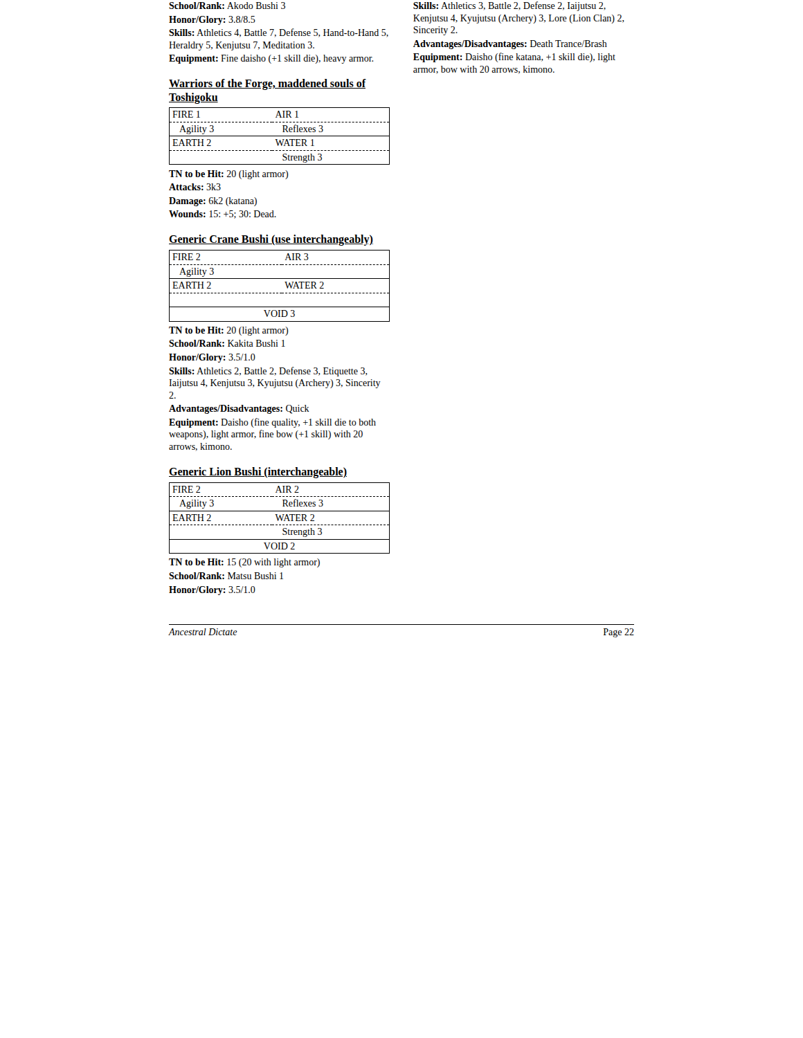School/Rank: Akodo Bushi 3
Honor/Glory: 3.8/8.5
Skills: Athletics 4, Battle 7, Defense 5, Hand-to-Hand 5, Heraldry 5, Kenjutsu 7, Meditation 3.
Equipment: Fine daisho (+1 skill die), heavy armor.
Warriors of the Forge, maddened souls of Toshigoku
| FIRE 1 | AIR 1 |
| Agility 3 | Reflexes 3 |
| EARTH 2 | WATER 1 |
| | Strength 3 |
TN to be Hit: 20 (light armor)
Attacks: 3k3
Damage: 6k2 (katana)
Wounds: 15: +5; 30: Dead.
Generic Crane Bushi (use interchangeably)
| FIRE 2 | AIR 3 |
| Agility 3 | |
| EARTH 2 | WATER 2 |
| VOID 3 |
TN to be Hit: 20 (light armor)
School/Rank: Kakita Bushi 1
Honor/Glory: 3.5/1.0
Skills: Athletics 2, Battle 2, Defense 3, Etiquette 3, Iaijutsu 4, Kenjutsu 3, Kyujutsu (Archery) 3, Sincerity 2.
Advantages/Disadvantages: Quick
Equipment: Daisho (fine quality, +1 skill die to both weapons), light armor, fine bow (+1 skill) with 20 arrows, kimono.
Generic Lion Bushi (interchangeable)
| FIRE 2 | AIR 2 |
| Agility 3 | Reflexes 3 |
| EARTH 2 | WATER 2 |
| | Strength 3 |
| VOID 2 |
TN to be Hit: 15 (20 with light armor)
School/Rank: Matsu Bushi 1
Honor/Glory: 3.5/1.0
Skills: Athletics 3, Battle 2, Defense 2, Iaijutsu 2, Kenjutsu 4, Kyujutsu (Archery) 3, Lore (Lion Clan) 2, Sincerity 2.
Advantages/Disadvantages: Death Trance/Brash
Equipment: Daisho (fine katana, +1 skill die), light armor, bow with 20 arrows, kimono.
Ancestral Dictate Page 22